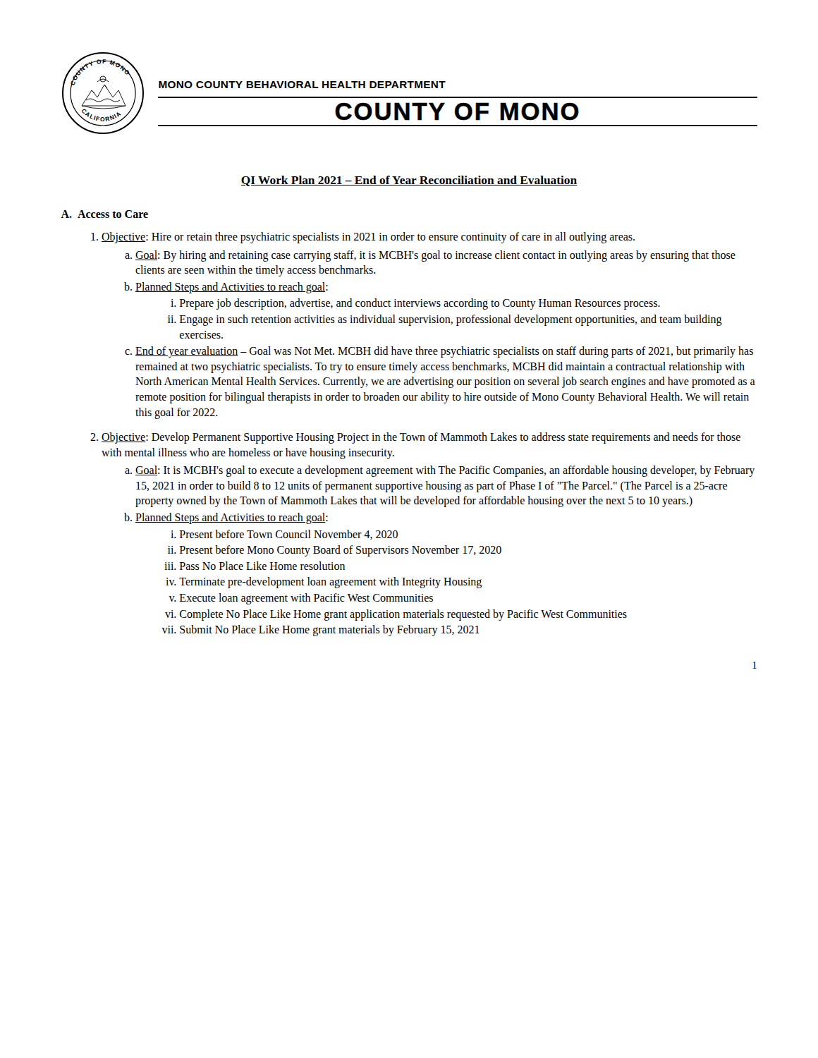COUNTY OF MONO CALIFORNIA
MONO COUNTY BEHAVIORAL HEALTH DEPARTMENT
COUNTY OF MONO
QI Work Plan 2021 – End of Year Reconciliation and Evaluation
A. Access to Care
Objective: Hire or retain three psychiatric specialists in 2021 in order to ensure continuity of care in all outlying areas.
Goal: By hiring and retaining case carrying staff, it is MCBH's goal to increase client contact in outlying areas by ensuring that those clients are seen within the timely access benchmarks.
Planned Steps and Activities to reach goal:
Prepare job description, advertise, and conduct interviews according to County Human Resources process.
Engage in such retention activities as individual supervision, professional development opportunities, and team building exercises.
End of year evaluation – Goal was Not Met. MCBH did have three psychiatric specialists on staff during parts of 2021, but primarily has remained at two psychiatric specialists. To try to ensure timely access benchmarks, MCBH did maintain a contractual relationship with North American Mental Health Services. Currently, we are advertising our position on several job search engines and have promoted as a remote position for bilingual therapists in order to broaden our ability to hire outside of Mono County Behavioral Health. We will retain this goal for 2022.
Objective: Develop Permanent Supportive Housing Project in the Town of Mammoth Lakes to address state requirements and needs for those with mental illness who are homeless or have housing insecurity.
Goal: It is MCBH's goal to execute a development agreement with The Pacific Companies, an affordable housing developer, by February 15, 2021 in order to build 8 to 12 units of permanent supportive housing as part of Phase I of "The Parcel." (The Parcel is a 25-acre property owned by the Town of Mammoth Lakes that will be developed for affordable housing over the next 5 to 10 years.)
Planned Steps and Activities to reach goal:
Present before Town Council November 4, 2020
Present before Mono County Board of Supervisors November 17, 2020
Pass No Place Like Home resolution
Terminate pre-development loan agreement with Integrity Housing
Execute loan agreement with Pacific West Communities
Complete No Place Like Home grant application materials requested by Pacific West Communities
Submit No Place Like Home grant materials by February 15, 2021
1